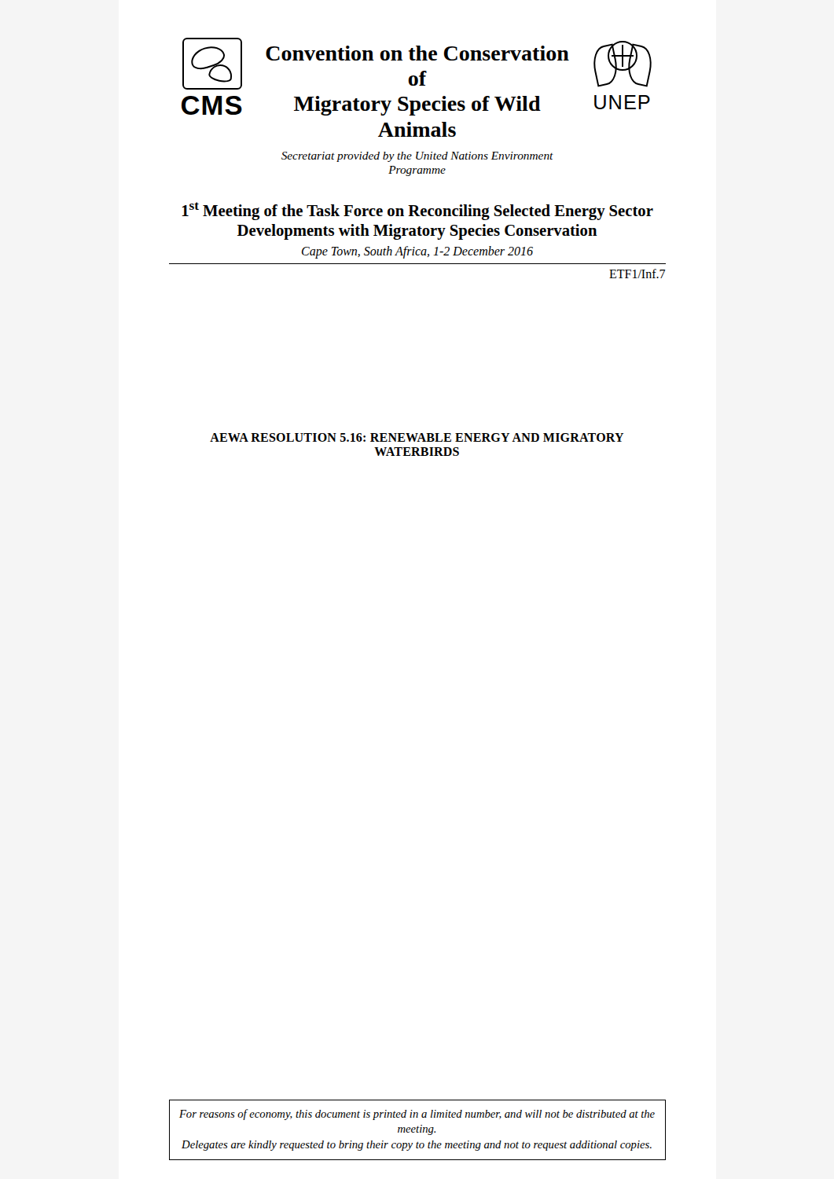CMS
Convention on the Conservation of
Migratory Species of Wild Animals
Secretariat provided by the United Nations Environment Programme
UNEP
1st Meeting of the Task Force on Reconciling Selected Energy Sector
Developments with Migratory Species Conservation
Cape Town, South Africa, 1-2 December 2016
ETF1/Inf.7
AEWA RESOLUTION 5.16: RENEWABLE ENERGY AND MIGRATORY WATERBIRDS
For reasons of economy, this document is printed in a limited number, and will not be distributed at the meeting.
Delegates are kindly requested to bring their copy to the meeting and not to request additional copies.